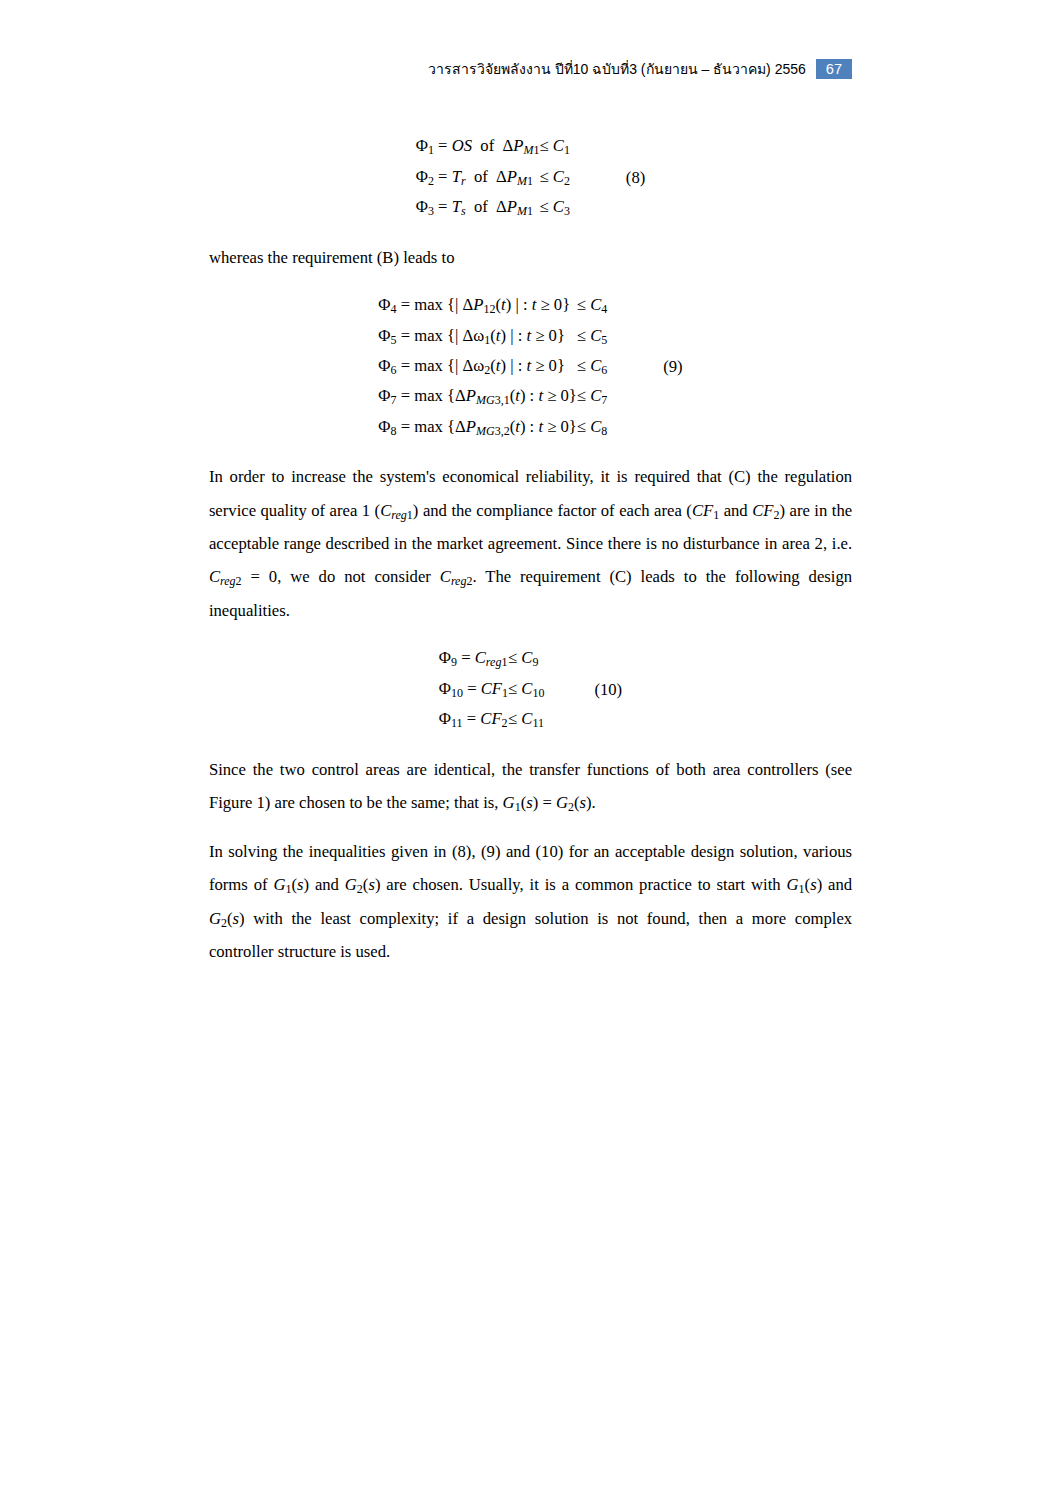วารสารวิจัยพลังงาน ปีที่10 ฉบับที่3 (กันยายน – ธันวาคม) 2556 67
| Φ 1 = OS of Δ P M 1 | ≤ C 1 | |
| Φ 2 = T r of Δ P M 1 | ≤ C 2 | (8) |
| Φ 3 = T s of Δ P M 1 | ≤ C 3 | |
whereas the requirement (B) leads to
| Φ 4 = max {/ Δ P 12 ( t ) / : t ≥ 0} | ≤ C 4 | |
| Φ 5 = max {/ Δω 1 ( t ) / : t ≥ 0} | ≤ C 5 | |
| Φ 6 = max {/ Δω 2 ( t ) / : t ≥ 0} | ≤ C 6 | (9) |
| Φ 7 = max {Δ P MG 3,1 ( t ) : t ≥ 0} | ≤ C 7 | |
| Φ 8 = max {Δ P MG 3,2 ( t ) : t ≥ 0} | ≤ C 8 | |
In order to increase the system's economical reliability, it is required that (C) the regulation service quality of area 1 (Creg1) and the compliance factor of each area (CF1 and CF2) are in the acceptable range described in the market agreement. Since there is no disturbance in area 2, i.e. Creg2 = 0, we do not consider Creg2. The requirement (C) leads to the following design inequalities.
| Φ 9 = C reg 1 | ≤ C 9 | |
| Φ 10 = CF 1 | ≤ C 10 | (10) |
| Φ 11 = CF 2 | ≤ C 11 | |
Since the two control areas are identical, the transfer functions of both area controllers (see Figure 1) are chosen to be the same; that is, G1(s) = G2(s).
In solving the inequalities given in (8), (9) and (10) for an acceptable design solution, various forms of G1(s) and G2(s) are chosen. Usually, it is a common practice to start with G1(s) and G2(s) with the least complexity; if a design solution is not found, then a more complex controller structure is used.